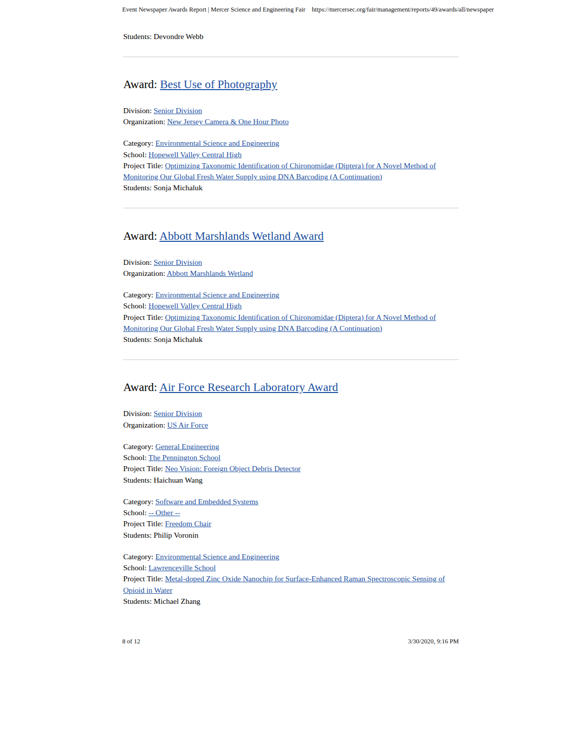Event Newspaper Awards Report | Mercer Science and Engineering Fair
https://mercersec.org/fair/management/reports/49/awards/all/newspaper
Students: Devondre Webb
Award: Best Use of Photography
Division: Senior Division
Organization: New Jersey Camera & One Hour Photo
Category: Environmental Science and Engineering
School: Hopewell Valley Central High
Project Title: Optimizing Taxonomic Identification of Chironomidae (Diptera) for A Novel Method of Monitoring Our Global Fresh Water Supply using DNA Barcoding (A Continuation)
Students: Sonja Michaluk
Award: Abbott Marshlands Wetland Award
Division: Senior Division
Organization: Abbott Marshlands Wetland
Category: Environmental Science and Engineering
School: Hopewell Valley Central High
Project Title: Optimizing Taxonomic Identification of Chironomidae (Diptera) for A Novel Method of Monitoring Our Global Fresh Water Supply using DNA Barcoding (A Continuation)
Students: Sonja Michaluk
Award: Air Force Research Laboratory Award
Division: Senior Division
Organization: US Air Force
Category: General Engineering
School: The Pennington School
Project Title: Neo Vision: Foreign Object Debris Detector
Students: Haichuan Wang
Category: Software and Embedded Systems
School: -- Other --
Project Title: Freedom Chair
Students: Philip Voronin
Category: Environmental Science and Engineering
School: Lawrenceville School
Project Title: Metal-doped Zinc Oxide Nanochip for Surface-Enhanced Raman Spectroscopic Sensing of Opioid in Water
Students: Michael Zhang
8 of 12
3/30/2020, 9:16 PM